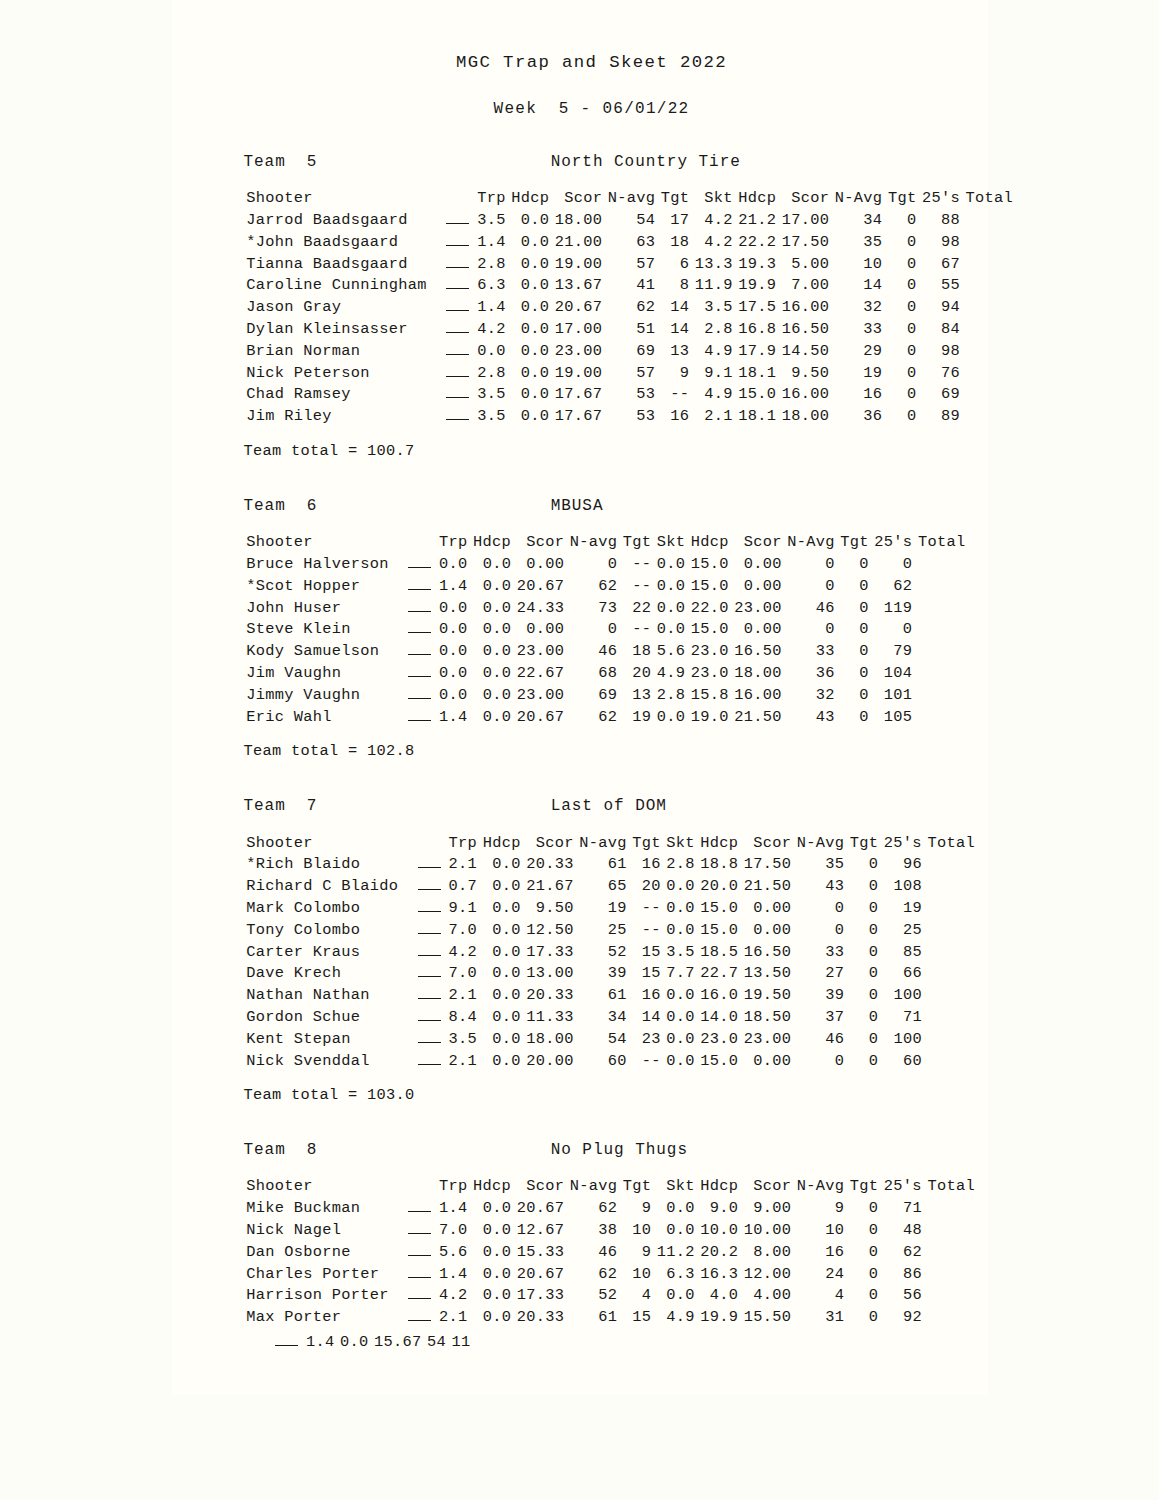MGC Trap and Skeet 2022
Week 5 - 06/01/22
Team 5 North Country Tire
| Shooter | | Trp | Hdcp | Scor | N-avg | Tgt | Skt | Hdcp | Scor | N-Avg | Tgt | 25's | Total |
| --- | --- | --- | --- | --- | --- | --- | --- | --- | --- | --- | --- | --- | --- |
| Jarrod Baadsgaard | | 3.5 | 0.0 | 18.00 | 54 | 17 | 4.2 | 21.2 | 17.00 | 34 | 0 | 88 | |
| *John Baadsgaard | | 1.4 | 0.0 | 21.00 | 63 | 18 | 4.2 | 22.2 | 17.50 | 35 | 0 | 98 | |
| Tianna Baadsgaard | | 2.8 | 0.0 | 19.00 | 57 | 6 | 13.3 | 19.3 | 5.00 | 10 | 0 | 67 | |
| Caroline Cunningham | | 6.3 | 0.0 | 13.67 | 41 | 8 | 11.9 | 19.9 | 7.00 | 14 | 0 | 55 | |
| Jason Gray | | 1.4 | 0.0 | 20.67 | 62 | 14 | 3.5 | 17.5 | 16.00 | 32 | 0 | 94 | |
| Dylan Kleinsasser | | 4.2 | 0.0 | 17.00 | 51 | 14 | 2.8 | 16.8 | 16.50 | 33 | 0 | 84 | |
| Brian Norman | | 0.0 | 0.0 | 23.00 | 69 | 13 | 4.9 | 17.9 | 14.50 | 29 | 0 | 98 | |
| Nick Peterson | | 2.8 | 0.0 | 19.00 | 57 | 9 | 9.1 | 18.1 | 9.50 | 19 | 0 | 76 | |
| Chad Ramsey | | 3.5 | 0.0 | 17.67 | 53 | -- | 4.9 | 15.0 | 16.00 | 16 | 0 | 69 | |
| Jim Riley | | 3.5 | 0.0 | 17.67 | 53 | 16 | 2.1 | 18.1 | 18.00 | 36 | 0 | 89 | |
Team total = 100.7
Team 6 MBUSA
| Shooter | | Trp | Hdcp | Scor | N-avg | Tgt | Skt | Hdcp | Scor | N-Avg | Tgt | 25's | Total |
| --- | --- | --- | --- | --- | --- | --- | --- | --- | --- | --- | --- | --- | --- |
| Bruce Halverson | | 0.0 | 0.0 | 0.00 | 0 | -- | 0.0 | 15.0 | 0.00 | 0 | 0 | 0 | |
| *Scot Hopper | | 1.4 | 0.0 | 20.67 | 62 | -- | 0.0 | 15.0 | 0.00 | 0 | 0 | 62 | |
| John Huser | | 0.0 | 0.0 | 24.33 | 73 | 22 | 0.0 | 22.0 | 23.00 | 46 | 0 | 119 | |
| Steve Klein | | 0.0 | 0.0 | 0.00 | 0 | -- | 0.0 | 15.0 | 0.00 | 0 | 0 | 0 | |
| Kody Samuelson | | 0.0 | 0.0 | 23.00 | 46 | 18 | 5.6 | 23.0 | 16.50 | 33 | 0 | 79 | |
| Jim Vaughn | | 0.0 | 0.0 | 22.67 | 68 | 20 | 4.9 | 23.0 | 18.00 | 36 | 0 | 104 | |
| Jimmy Vaughn | | 0.0 | 0.0 | 23.00 | 69 | 13 | 2.8 | 15.8 | 16.00 | 32 | 0 | 101 | |
| Eric Wahl | | 1.4 | 0.0 | 20.67 | 62 | 19 | 0.0 | 19.0 | 21.50 | 43 | 0 | 105 | |
Team total = 102.8
Team 7 Last of DOM
| Shooter | | Trp | Hdcp | Scor | N-avg | Tgt | Skt | Hdcp | Scor | N-Avg | Tgt | 25's | Total |
| --- | --- | --- | --- | --- | --- | --- | --- | --- | --- | --- | --- | --- | --- |
| *Rich Blaido | | 2.1 | 0.0 | 20.33 | 61 | 16 | 2.8 | 18.8 | 17.50 | 35 | 0 | 96 | |
| Richard C Blaido | | 0.7 | 0.0 | 21.67 | 65 | 20 | 0.0 | 20.0 | 21.50 | 43 | 0 | 108 | |
| Mark Colombo | | 9.1 | 0.0 | 9.50 | 19 | -- | 0.0 | 15.0 | 0.00 | 0 | 0 | 19 | |
| Tony Colombo | | 7.0 | 0.0 | 12.50 | 25 | -- | 0.0 | 15.0 | 0.00 | 0 | 0 | 25 | |
| Carter Kraus | | 4.2 | 0.0 | 17.33 | 52 | 15 | 3.5 | 18.5 | 16.50 | 33 | 0 | 85 | |
| Dave Krech | | 7.0 | 0.0 | 13.00 | 39 | 15 | 7.7 | 22.7 | 13.50 | 27 | 0 | 66 | |
| Nathan Nathan | | 2.1 | 0.0 | 20.33 | 61 | 16 | 0.0 | 16.0 | 19.50 | 39 | 0 | 100 | |
| Gordon Schue | | 8.4 | 0.0 | 11.33 | 34 | 14 | 0.0 | 14.0 | 18.50 | 37 | 0 | 71 | |
| Kent Stepan | | 3.5 | 0.0 | 18.00 | 54 | 23 | 0.0 | 23.0 | 23.00 | 46 | 0 | 100 | |
| Nick Svenddal | | 2.1 | 0.0 | 20.00 | 60 | -- | 0.0 | 15.0 | 0.00 | 0 | 0 | 60 | |
Team total = 103.0
Team 8 No Plug Thugs
| Shooter | | Trp | Hdcp | Scor | N-avg | Tgt | Skt | Hdcp | Scor | N-Avg | Tgt | 25's | Total |
| --- | --- | --- | --- | --- | --- | --- | --- | --- | --- | --- | --- | --- | --- |
| Mike Buckman | | 1.4 | 0.0 | 20.67 | 62 | 9 | 0.0 | 9.0 | 9.00 | 9 | 0 | 71 | |
| Nick Nagel | | 7.0 | 0.0 | 12.67 | 38 | 10 | 0.0 | 10.0 | 10.00 | 10 | 0 | 48 | |
| Dan Osborne | | 5.6 | 0.0 | 15.33 | 46 | 9 | 11.2 | 20.2 | 8.00 | 16 | 0 | 62 | |
| Charles Porter | | 1.4 | 0.0 | 20.67 | 62 | 10 | 6.3 | 16.3 | 12.00 | 24 | 0 | 86 | |
| Harrison Porter | | 4.2 | 0.0 | 17.33 | 52 | 4 | 0.0 | 4.0 | 4.00 | 4 | 0 | 56 | |
| Max Porter | | 2.1 | 0.0 | 20.33 | 61 | 15 | 4.9 | 19.9 | 15.50 | 31 | 0 | 92 | |
| | | 1.4 | 0.0 | 15.67 | 54 | 11 | | | | | | |